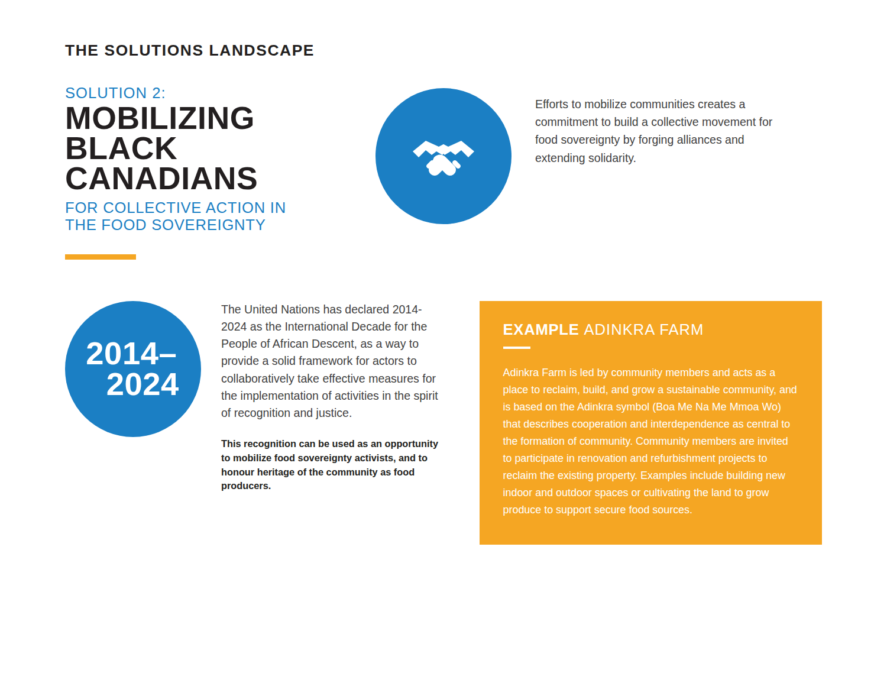The Solutions Landscape
Solution 2:
Mobilizing
Black Canadians
For collective action in
the food sovereignty
Efforts to mobilize communities creates a commitment to build a collective movement for food sovereignty by forging alliances and extending solidarity.
2014– 2024
The United Nations has declared 2014-2024 as the International Decade for the People of African Descent, as a way to provide a solid framework for actors to collaboratively take effective measures for the implementation of activities in the spirit of recognition and justice.
This recognition can be used as an opportunity to mobilize food sovereignty activists, and to honour heritage of the community as food producers.
Example Adinkra Farm
Adinkra Farm is led by community members and acts as a place to reclaim, build, and grow a sustainable community, and is based on the Adinkra symbol (Boa Me Na Me Mmoa Wo) that describes cooperation and interdependence as central to the formation of community. Community members are invited to participate in renovation and refurbishment projects to reclaim the existing property. Examples include building new indoor and outdoor spaces or cultivating the land to grow produce to support secure food sources.